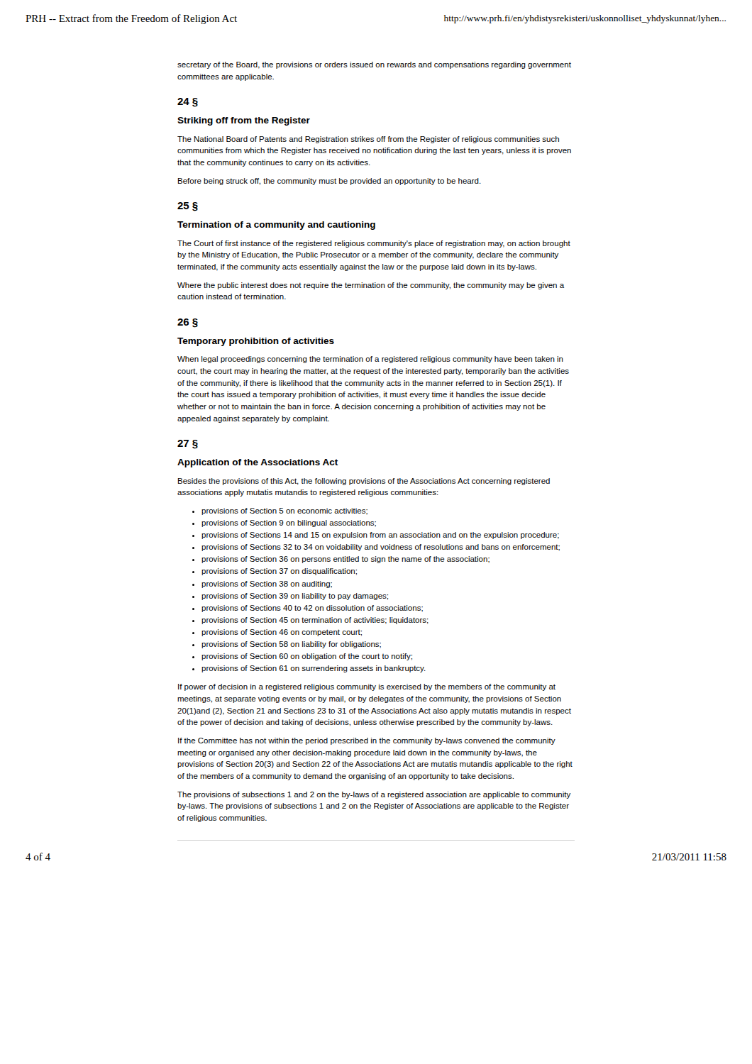PRH -- Extract from the Freedom of Religion Act http://www.prh.fi/en/yhdistysrekisteri/uskonnolliset_yhdyskunnat/lyhen...
secretary of the Board, the provisions or orders issued on rewards and compensations regarding government committees are applicable.
24 §
Striking off from the Register
The National Board of Patents and Registration strikes off from the Register of religious communities such communities from which the Register has received no notification during the last ten years, unless it is proven that the community continues to carry on its activities.
Before being struck off, the community must be provided an opportunity to be heard.
25 §
Termination of a community and cautioning
The Court of first instance of the registered religious community's place of registration may, on action brought by the Ministry of Education, the Public Prosecutor or a member of the community, declare the community terminated, if the community acts essentially against the law or the purpose laid down in its by-laws.
Where the public interest does not require the termination of the community, the community may be given a caution instead of termination.
26 §
Temporary prohibition of activities
When legal proceedings concerning the termination of a registered religious community have been taken in court, the court may in hearing the matter, at the request of the interested party, temporarily ban the activities of the community, if there is likelihood that the community acts in the manner referred to in Section 25(1). If the court has issued a temporary prohibition of activities, it must every time it handles the issue decide whether or not to maintain the ban in force. A decision concerning a prohibition of activities may not be appealed against separately by complaint.
27 §
Application of the Associations Act
Besides the provisions of this Act, the following provisions of the Associations Act concerning registered associations apply mutatis mutandis to registered religious communities:
provisions of Section 5 on economic activities;
provisions of Section 9 on bilingual associations;
provisions of Sections 14 and 15 on expulsion from an association and on the expulsion procedure;
provisions of Sections 32 to 34 on voidability and voidness of resolutions and bans on enforcement;
provisions of Section 36 on persons entitled to sign the name of the association;
provisions of Section 37 on disqualification;
provisions of Section 38 on auditing;
provisions of Section 39 on liability to pay damages;
provisions of Sections 40 to 42 on dissolution of associations;
provisions of Section 45 on termination of activities; liquidators;
provisions of Section 46 on competent court;
provisions of Section 58 on liability for obligations;
provisions of Section 60 on obligation of the court to notify;
provisions of Section 61 on surrendering assets in bankruptcy.
If power of decision in a registered religious community is exercised by the members of the community at meetings, at separate voting events or by mail, or by delegates of the community, the provisions of Section 20(1)and (2), Section 21 and Sections 23 to 31 of the Associations Act also apply mutatis mutandis in respect of the power of decision and taking of decisions, unless otherwise prescribed by the community by-laws.
If the Committee has not within the period prescribed in the community by-laws convened the community meeting or organised any other decision-making procedure laid down in the community by-laws, the provisions of Section 20(3) and Section 22 of the Associations Act are mutatis mutandis applicable to the right of the members of a community to demand the organising of an opportunity to take decisions.
The provisions of subsections 1 and 2 on the by-laws of a registered association are applicable to community by-laws. The provisions of subsections 1 and 2 on the Register of Associations are applicable to the Register of religious communities.
4 of 4 21/03/2011 11:58